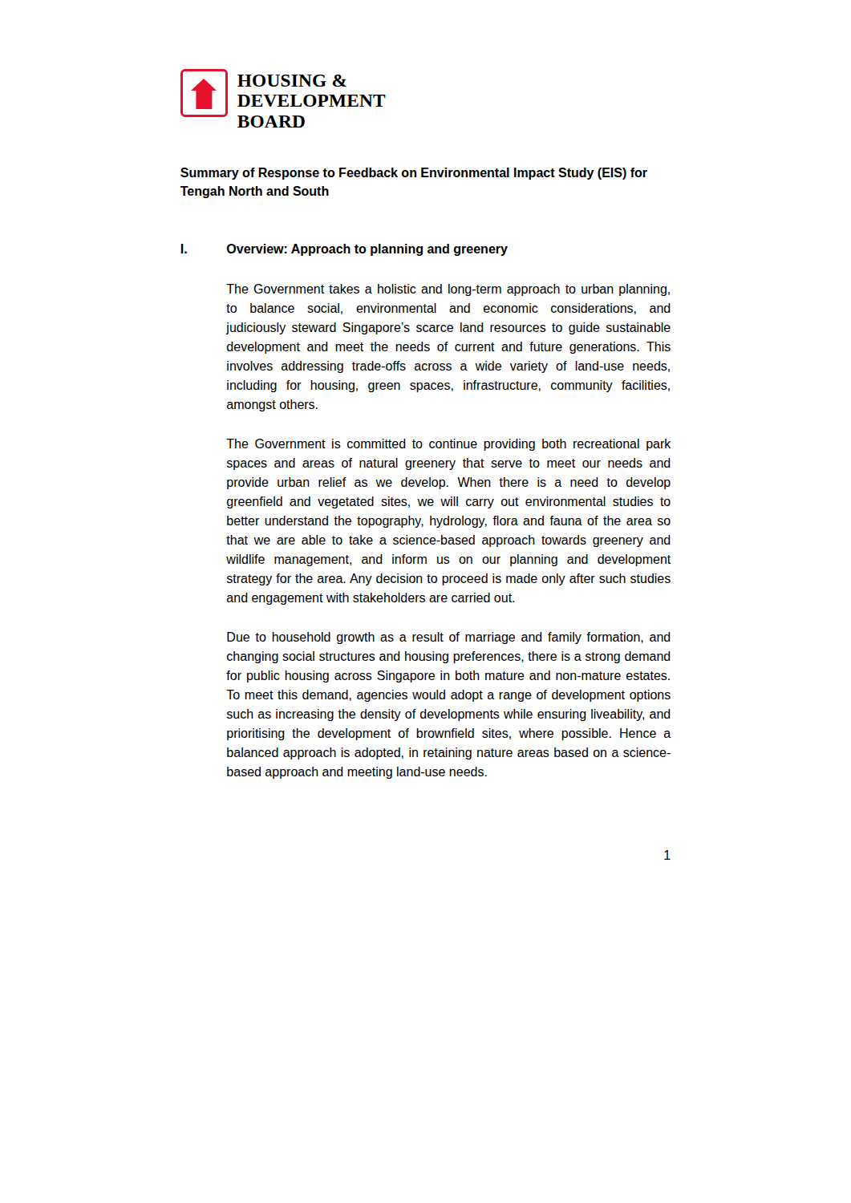HOUSING &
DEVELOPMENT
BOARD
Summary of Response to Feedback on Environmental Impact Study (EIS) for Tengah North and South
I. Overview: Approach to planning and greenery
The Government takes a holistic and long-term approach to urban planning, to balance social, environmental and economic considerations, and judiciously steward Singapore’s scarce land resources to guide sustainable development and meet the needs of current and future generations. This involves addressing trade-offs across a wide variety of land-use needs, including for housing, green spaces, infrastructure, community facilities, amongst others.
The Government is committed to continue providing both recreational park spaces and areas of natural greenery that serve to meet our needs and provide urban relief as we develop. When there is a need to develop greenfield and vegetated sites, we will carry out environmental studies to better understand the topography, hydrology, flora and fauna of the area so that we are able to take a science-based approach towards greenery and wildlife management, and inform us on our planning and development strategy for the area. Any decision to proceed is made only after such studies and engagement with stakeholders are carried out.
Due to household growth as a result of marriage and family formation, and changing social structures and housing preferences, there is a strong demand for public housing across Singapore in both mature and non-mature estates. To meet this demand, agencies would adopt a range of development options such as increasing the density of developments while ensuring liveability, and prioritising the development of brownfield sites, where possible. Hence a balanced approach is adopted, in retaining nature areas based on a science-based approach and meeting land-use needs.
1